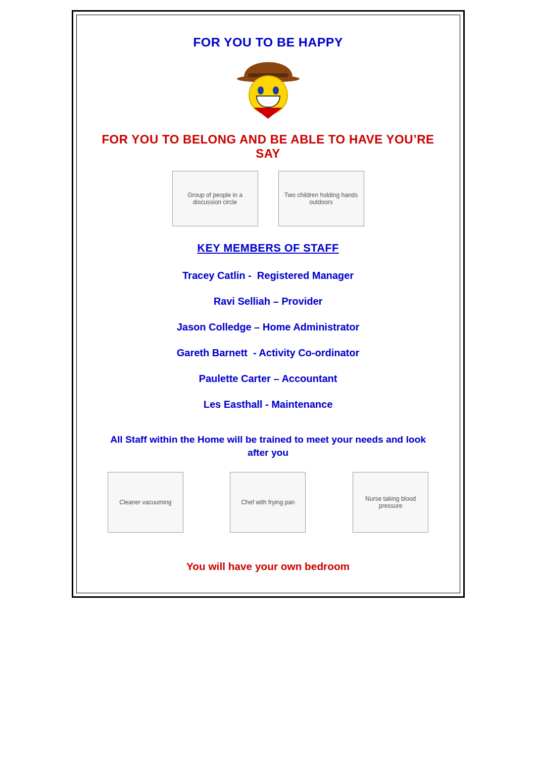FOR YOU TO BE HAPPY
FOR YOU TO BELONG AND BE ABLE TO HAVE YOU’RE SAY
Group of people in a discussion circle
Two children holding hands outdoors
KEY MEMBERS OF STAFF
Tracey Catlin - Registered Manager
Ravi Selliah – Provider
Jason Colledge – Home Administrator
Gareth Barnett - Activity Co-ordinator
Paulette Carter – Accountant
Les Easthall - Maintenance
All Staff within the Home will be trained to meet your needs and look after you
Cleaner vacuuming
Chef with frying pan
Nurse taking blood pressure
You will have your own bedroom